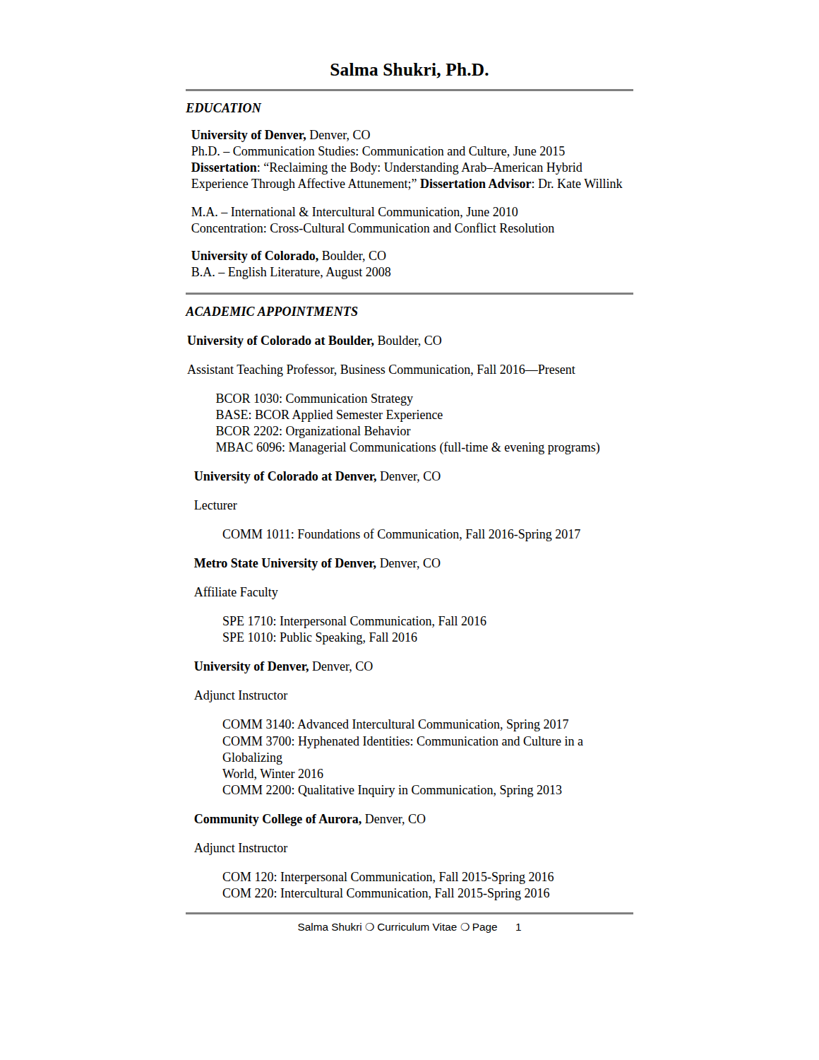Salma Shukri, Ph.D.
EDUCATION
University of Denver, Denver, CO
Ph.D. – Communication Studies: Communication and Culture, June 2015
Dissertation: “Reclaiming the Body: Understanding Arab–American Hybrid
Experience Through Affective Attunement;” Dissertation Advisor: Dr. Kate Willink
M.A. – International & Intercultural Communication, June 2010
Concentration: Cross-Cultural Communication and Conflict Resolution
University of Colorado, Boulder, CO
B.A. – English Literature, August 2008
ACADEMIC APPOINTMENTS
University of Colorado at Boulder, Boulder, CO
Assistant Teaching Professor, Business Communication, Fall 2016—Present
BCOR 1030: Communication Strategy
BASE: BCOR Applied Semester Experience
BCOR 2202: Organizational Behavior
MBAC 6096: Managerial Communications (full-time & evening programs)
University of Colorado at Denver, Denver, CO
Lecturer
COMM 1011: Foundations of Communication, Fall 2016-Spring 2017
Metro State University of Denver, Denver, CO
Affiliate Faculty
SPE 1710: Interpersonal Communication, Fall 2016
SPE 1010: Public Speaking, Fall 2016
University of Denver, Denver, CO
Adjunct Instructor
COMM 3140: Advanced Intercultural Communication, Spring 2017
COMM 3700: Hyphenated Identities: Communication and Culture in a Globalizing
World, Winter 2016
COMM 2200: Qualitative Inquiry in Communication, Spring 2013
Community College of Aurora, Denver, CO
Adjunct Instructor
COM 120: Interpersonal Communication, Fall 2015-Spring 2016
COM 220: Intercultural Communication, Fall 2015-Spring 2016
Salma Shukri ❍ Curriculum Vitae ❍ Page 1